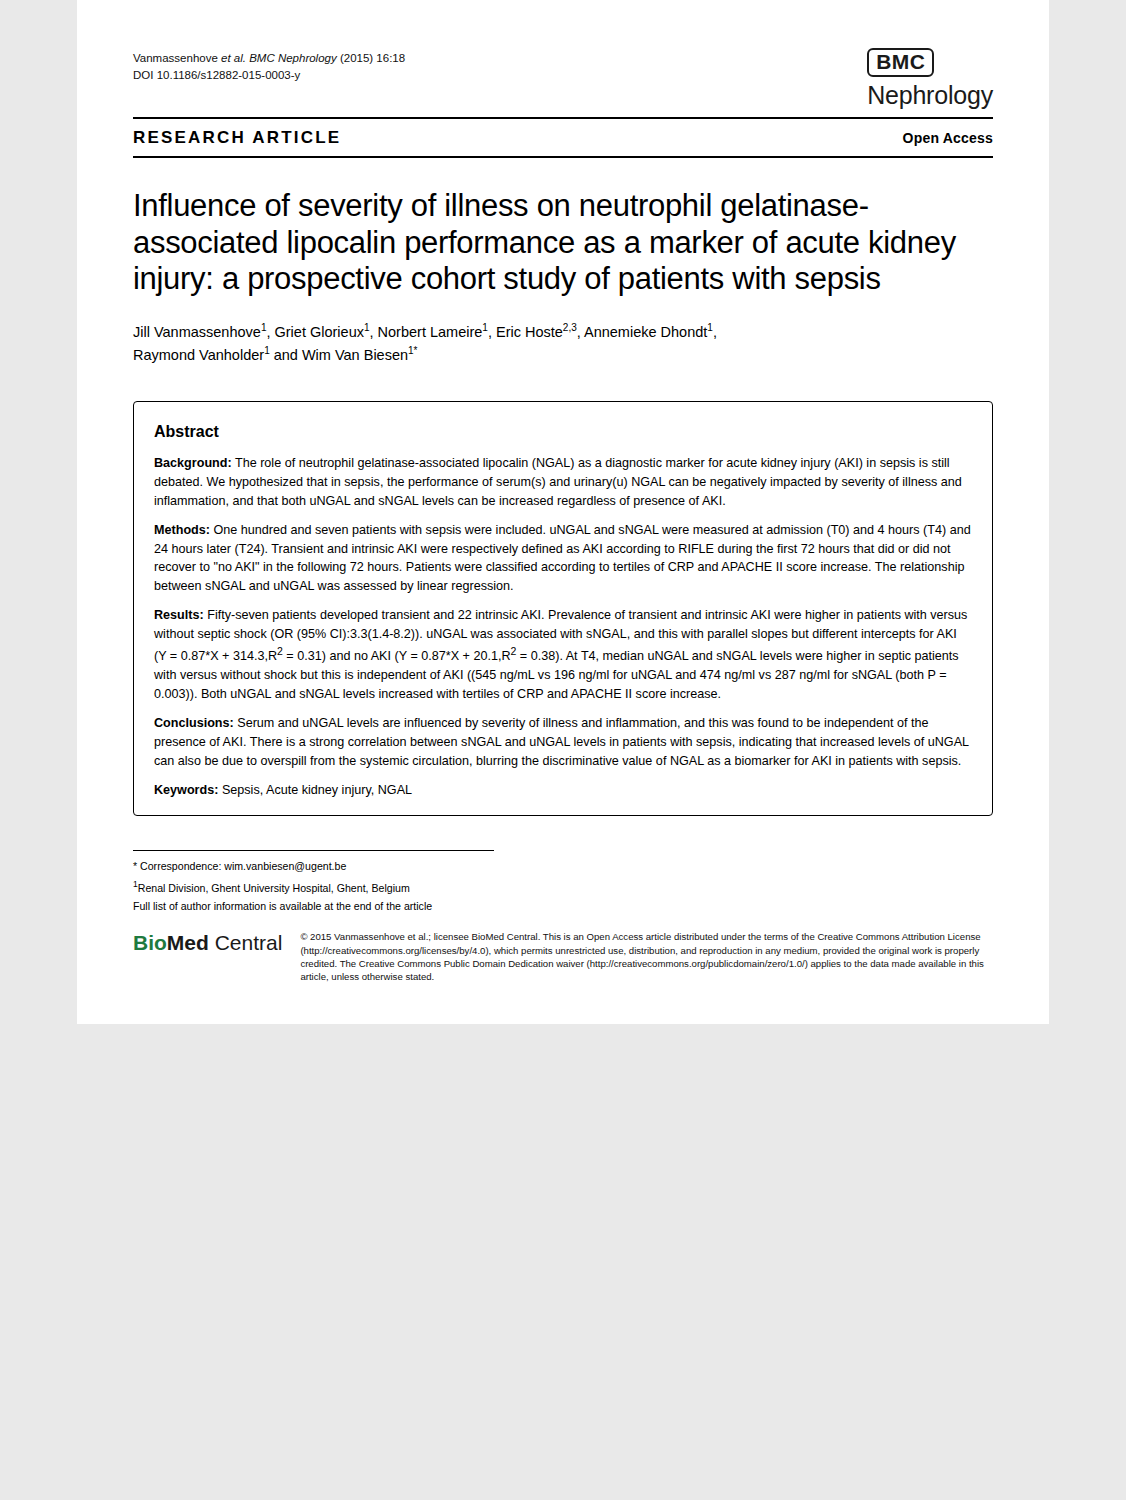Vanmassenhove et al. BMC Nephrology (2015) 16:18
DOI 10.1186/s12882-015-0003-y
BMC Nephrology
Research Article
Open Access
Influence of severity of illness on neutrophil gelatinase-associated lipocalin performance as a marker of acute kidney injury: a prospective cohort study of patients with sepsis
Jill Vanmassenhove1, Griet Glorieux1, Norbert Lameire1, Eric Hoste2,3, Annemieke Dhondt1,
Raymond Vanholder1 and Wim Van Biesen1*
Abstract
Background: The role of neutrophil gelatinase-associated lipocalin (NGAL) as a diagnostic marker for acute kidney injury (AKI) in sepsis is still debated. We hypothesized that in sepsis, the performance of serum(s) and urinary(u) NGAL can be negatively impacted by severity of illness and inflammation, and that both uNGAL and sNGAL levels can be increased regardless of presence of AKI.
Methods: One hundred and seven patients with sepsis were included. uNGAL and sNGAL were measured at admission (T0) and 4 hours (T4) and 24 hours later (T24). Transient and intrinsic AKI were respectively defined as AKI according to RIFLE during the first 72 hours that did or did not recover to "no AKI" in the following 72 hours. Patients were classified according to tertiles of CRP and APACHE II score increase. The relationship between sNGAL and uNGAL was assessed by linear regression.
Results: Fifty-seven patients developed transient and 22 intrinsic AKI. Prevalence of transient and intrinsic AKI were higher in patients with versus without septic shock (OR (95% CI):3.3(1.4-8.2)). uNGAL was associated with sNGAL, and this with parallel slopes but different intercepts for AKI (Y = 0.87*X + 314.3,R2 = 0.31) and no AKI (Y = 0.87*X + 20.1,R2 = 0.38). At T4, median uNGAL and sNGAL levels were higher in septic patients with versus without shock but this is independent of AKI ((545 ng/mL vs 196 ng/ml for uNGAL and 474 ng/ml vs 287 ng/ml for sNGAL (both P = 0.003)). Both uNGAL and sNGAL levels increased with tertiles of CRP and APACHE II score increase.
Conclusions: Serum and uNGAL levels are influenced by severity of illness and inflammation, and this was found to be independent of the presence of AKI. There is a strong correlation between sNGAL and uNGAL levels in patients with sepsis, indicating that increased levels of uNGAL can also be due to overspill from the systemic circulation, blurring the discriminative value of NGAL as a biomarker for AKI in patients with sepsis.
Keywords: Sepsis, Acute kidney injury, NGAL
* Correspondence: wim.vanbiesen@ugent.be
1Renal Division, Ghent University Hospital, Ghent, Belgium
Full list of author information is available at the end of the article
Bio Med Central
© 2015 Vanmassenhove et al.; licensee BioMed Central. This is an Open Access article distributed under the terms of the Creative Commons Attribution License (http://creativecommons.org/licenses/by/4.0), which permits unrestricted use, distribution, and reproduction in any medium, provided the original work is properly credited. The Creative Commons Public Domain Dedication waiver (http://creativecommons.org/publicdomain/zero/1.0/) applies to the data made available in this article, unless otherwise stated.